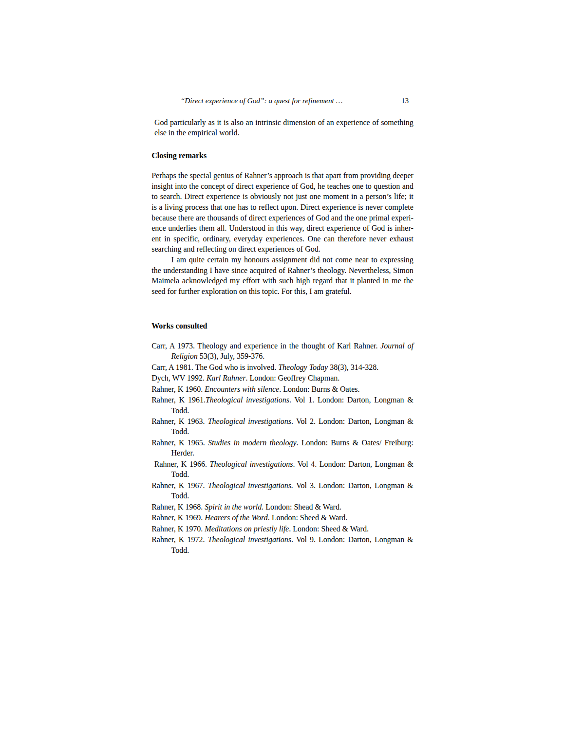“Direct experience of God”: a quest for refinement … 13
God particularly as it is also an intrinsic dimension of an experience of something else in the empirical world.
Closing remarks
Perhaps the special genius of Rahner’s approach is that apart from providing deeper insight into the concept of direct experience of God, he teaches one to question and to search. Direct experience is obviously not just one moment in a person’s life; it is a living process that one has to reflect upon. Direct experience is never complete because there are thousands of direct experiences of God and the one primal experience underlies them all. Understood in this way, direct experience of God is inherent in specific, ordinary, everyday experiences. One can therefore never exhaust searching and reflecting on direct experiences of God.
I am quite certain my honours assignment did not come near to expressing the understanding I have since acquired of Rahner’s theology. Nevertheless, Simon Maimela acknowledged my effort with such high regard that it planted in me the seed for further exploration on this topic. For this, I am grateful.
Works consulted
Carr, A 1973. Theology and experience in the thought of Karl Rahner. Journal of Religion 53(3), July, 359-376.
Carr, A 1981. The God who is involved. Theology Today 38(3), 314-328.
Dych, WV 1992. Karl Rahner. London: Geoffrey Chapman.
Rahner, K 1960. Encounters with silence. London: Burns & Oates.
Rahner, K 1961.Theological investigations. Vol 1. London: Darton, Longman & Todd.
Rahner, K 1963. Theological investigations. Vol 2. London: Darton, Longman & Todd.
Rahner, K 1965. Studies in modern theology. London: Burns & Oates/ Freiburg: Herder.
Rahner, K 1966. Theological investigations. Vol 4. London: Darton, Longman & Todd.
Rahner, K 1967. Theological investigations. Vol 3. London: Darton, Longman & Todd.
Rahner, K 1968. Spirit in the world. London: Shead & Ward.
Rahner, K 1969. Hearers of the Word. London: Sheed & Ward.
Rahner, K 1970. Meditations on priestly life. London: Sheed & Ward.
Rahner, K 1972. Theological investigations. Vol 9. London: Darton, Longman & Todd.